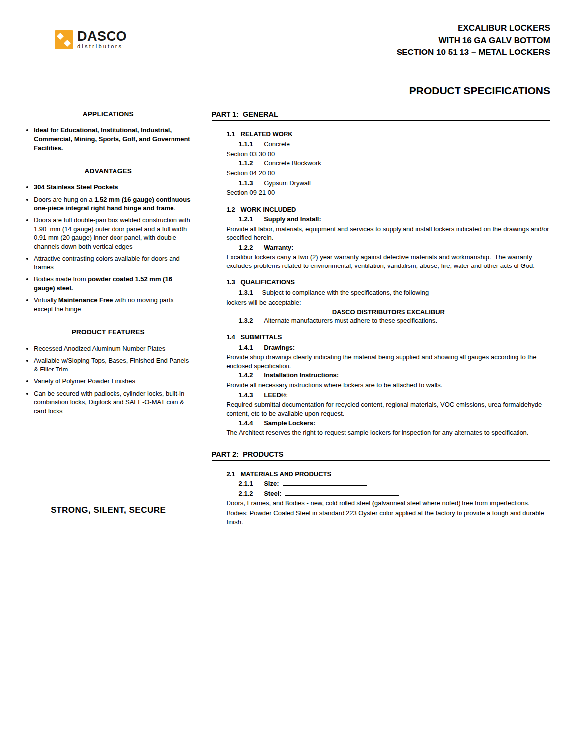DASCO
distributors
EXCALIBUR LOCKERS
WITH 16 GA GALV BOTTOM
SECTION 10 51 13 – METAL LOCKERS
PRODUCT SPECIFICATIONS
APPLICATIONS
Ideal for Educational, Institutional, Industrial, Commercial, Mining, Sports, Golf, and Government Facilities.
ADVANTAGES
304 Stainless Steel Pockets
Doors are hung on a 1.52 mm (16 gauge) continuous one-piece integral right hand hinge and frame.
Doors are full double-pan box welded construction with 1.90 mm (14 gauge) outer door panel and a full width 0.91 mm (20 gauge) inner door panel, with double channels down both vertical edges
Attractive contrasting colors available for doors and frames
Bodies made from powder coated 1.52 mm (16 gauge) steel.
Virtually Maintenance Free with no moving parts except the hinge
PRODUCT FEATURES
Recessed Anodized Aluminum Number Plates
Available w/Sloping Tops, Bases, Finished End Panels & Filler Trim
Variety of Polymer Powder Finishes
Can be secured with padlocks, cylinder locks, built-in combination locks, Digilock and SAFE-O-MAT coin & card locks
STRONG, SILENT, SECURE
PART 1: GENERAL
1.1 RELATED WORK
1.1.1 Concrete
Section 03 30 00
1.1.2 Concrete Blockwork
Section 04 20 00
1.1.3 Gypsum Drywall
Section 09 21 00
1.2 WORK INCLUDED
1.2.1 Supply and Install:
Provide all labor, materials, equipment and services to supply and install lockers indicated on the drawings and/or specified herein.
1.2.2 Warranty:
Excalibur lockers carry a two (2) year warranty against defective materials and workmanship. The warranty excludes problems related to environmental, ventilation, vandalism, abuse, fire, water and other acts of God.
1.3 QUALIFICATIONS
1.3.1 Subject to compliance with the specifications, the following
lockers will be acceptable:
DASCO DISTRIBUTORS EXCALIBUR
1.3.2 Alternate manufacturers must adhere to these specifications.
1.4 SUBMITTALS
1.4.1 Drawings:
Provide shop drawings clearly indicating the material being supplied and showing all gauges according to the enclosed specification.
1.4.2 Installation Instructions:
Provide all necessary instructions where lockers are to be attached to walls.
1.4.3 LEED®:
Required submittal documentation for recycled content, regional materials, VOC emissions, urea formaldehyde content, etc to be available upon request.
1.4.4 Sample Lockers:
The Architect reserves the right to request sample lockers for inspection for any alternates to specification.
PART 2: PRODUCTS
2.1 MATERIALS AND PRODUCTS
2.1.1 Size:
2.1.2 Steel:
Doors, Frames, and Bodies - new, cold rolled steel (galvanneal steel where noted) free from imperfections.
Bodies: Powder Coated Steel in standard 223 Oyster color applied at the factory to provide a tough and durable finish.